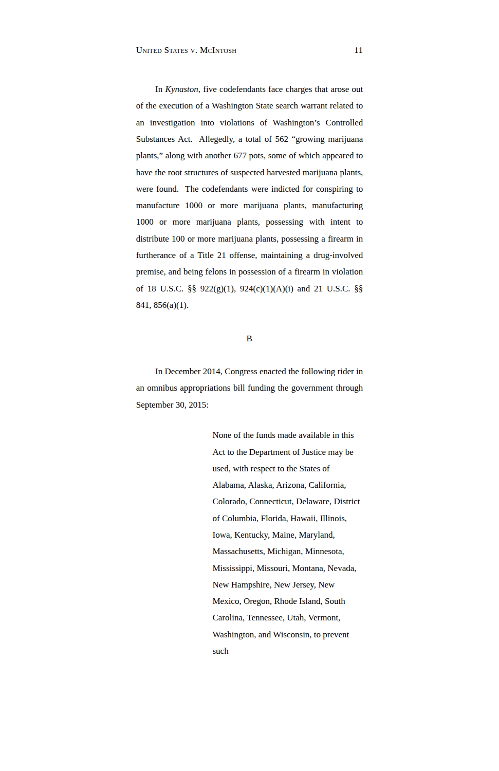United States v. McIntosh 11
In Kynaston, five codefendants face charges that arose out of the execution of a Washington State search warrant related to an investigation into violations of Washington’s Controlled Substances Act. Allegedly, a total of 562 “growing marijuana plants,” along with another 677 pots, some of which appeared to have the root structures of suspected harvested marijuana plants, were found. The codefendants were indicted for conspiring to manufacture 1000 or more marijuana plants, manufacturing 1000 or more marijuana plants, possessing with intent to distribute 100 or more marijuana plants, possessing a firearm in furtherance of a Title 21 offense, maintaining a drug-involved premise, and being felons in possession of a firearm in violation of 18 U.S.C. §§ 922(g)(1), 924(c)(1)(A)(i) and 21 U.S.C. §§ 841, 856(a)(1).
B
In December 2014, Congress enacted the following rider in an omnibus appropriations bill funding the government through September 30, 2015:
None of the funds made available in this Act to the Department of Justice may be used, with respect to the States of Alabama, Alaska, Arizona, California, Colorado, Connecticut, Delaware, District of Columbia, Florida, Hawaii, Illinois, Iowa, Kentucky, Maine, Maryland, Massachusetts, Michigan, Minnesota, Mississippi, Missouri, Montana, Nevada, New Hampshire, New Jersey, New Mexico, Oregon, Rhode Island, South Carolina, Tennessee, Utah, Vermont, Washington, and Wisconsin, to prevent such